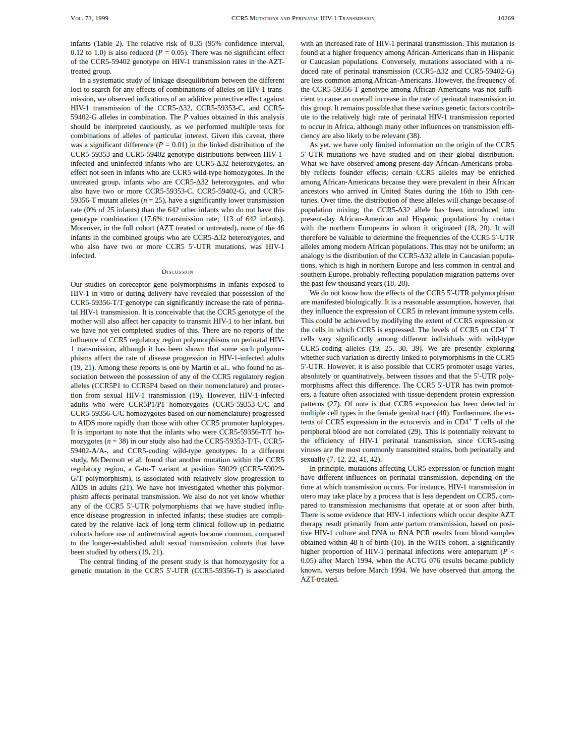Vol. 73, 1999 CCR5 Mutations and Perinatal HIV-1 Transmission 10269
infants (Table 2). The relative risk of 0.35 (95% confidence interval, 0.12 to 1.0) is also reduced (P = 0.05). There was no significant effect of the CCR5-59402 genotype on HIV-1 transmission rates in the AZT-treated group.
In a systematic study of linkage disequilibrium between the different loci to search for any effects of combinations of alleles on HIV-1 transmission, we observed indications of an additive protective effect against HIV-1 transmission of the CCR5-Δ32, CCR5-59353-C, and CCR5-59402-G alleles in combination. The P values obtained in this analysis should be interpreted cautiously, as we performed multiple tests for combinations of alleles of particular interest. Given this caveat, there was a significant difference (P = 0.01) in the linked distribution of the CCR5-59353 and CCR5-59402 genotype distributions between HIV-1-infected and uninfected infants who are CCR5-Δ32 heterozygotes, an effect not seen in infants who are CCR5 wild-type homozygotes. In the untreated group, infants who are CCR5-Δ32 heterozygotes, and who also have two or more CCR5-59353-C, CCR5-59402-G, and CCR5-59356-T mutant alleles (n = 25), have a significantly lower transmission rate (0% of 25 infants) than the 642 other infants who do not have this genotype combination (17.6% transmission rate; 113 of 642 infants). Moreover, in the full cohort (AZT treated or untreated), none of the 46 infants in the combined groups who are CCR5-Δ32 heterozygotes, and who also have two or more CCR5 5′-UTR mutations, was HIV-1 infected.
Discussion
Our studies on coreceptor gene polymorphisms in infants exposed to HIV-1 in vitro or during delivery have revealed that possession of the CCR5-59356-T/T genotype can significantly increase the rate of perinatal HIV-1 transmission. It is conceivable that the CCR5 genotype of the mother will also affect her capacity to transmit HIV-1 to her infant, but we have not yet completed studies of this. There are no reports of the influence of CCR5 regulatory region polymorphisms on perinatal HIV-1 transmission, although it has been shown that some such polymorphisms affect the rate of disease progression in HIV-1-infected adults (19, 21). Among these reports is one by Martin et al., who found no association between the possession of any of the CCR5 regulatory region alleles (CCR5P1 to CCR5P4 based on their nomenclature) and protection from sexual HIV-1 transmission (19). However, HIV-1-infected adults who were CCR5P1/P1 homozygotes (CCR5-59353-C/C and CCR5-59356-C/C homozygotes based on our nomenclature) progressed to AIDS more rapidly than those with other CCR5 promoter haplotypes. It is important to note that the infants who were CCR5-59356-T/T homozygotes (n = 38) in our study also had the CCR5-59353-T/T-, CCR5-59402-A/A-, and CCR5-coding wild-type genotypes. In a different study, McDermott et al. found that another mutation within the CCR5 regulatory region, a G-to-T variant at position 59029 (CCR5-59029-G/T polymorphism), is associated with relatively slow progression to AIDS in adults (21). We have not investigated whether this polymorphism affects perinatal transmission. We also do not yet know whether any of the CCR5 5′-UTR polymorphisms that we have studied influence disease progression in infected infants; these studies are complicated by the relative lack of long-term clinical follow-up in pediatric cohorts before use of antiretroviral agents became common, compared to the longer-established adult sexual transmission cohorts that have been studied by others (19, 21).
The central finding of the present study is that homozygosity for a genetic mutation in the CCR5 5′-UTR (CCR5-59356-T) is associated with an increased rate of HIV-1 perinatal transmission. This mutation is found at a higher frequency among African-Americans than in Hispanic or Caucasian populations. Conversely, mutations associated with a reduced rate of perinatal transmission (CCR5-Δ32 and CCR5-59402-G) are less common among African-Americans. However, the frequency of the CCR5-59356-T genotype among African-Americans was not sufficient to cause an overall increase in the rate of perinatal transmission in this group. It remains possible that these various genetic factors contribute to the relatively high rate of perinatal HIV-1 transmission reported to occur in Africa, although many other influences on transmission efficiency are also likely to be relevant (38).
As yet, we have only limited information on the origin of the CCR5 5′-UTR mutations we have studied and on their global distribution. What we have observed among present-day African-Americans probably reflects founder effects; certain CCR5 alleles may be enriched among African-Americans because they were prevalent in their African ancestors who arrived in United States during the 16th to 19th centuries. Over time, the distribution of these alleles will change because of population mixing; the CCR5-Δ32 allele has been introduced into present-day African-American and Hispanic populations by contact with the northern Europeans in whom it originated (18, 20). It will therefore be valuable to determine the frequencies of the CCR5 5′-UTR alleles among modern African populations. This may not be uniform; an analogy is the distribution of the CCR5-Δ32 allele in Caucasian populations, which is high in northern Europe and less common in central and southern Europe, probably reflecting population migration patterns over the past few thousand years (18, 20).
We do not know how the effects of the CCR5 5′-UTR polymorphism are manifested biologically. It is a reasonable assumption, however, that they influence the expression of CCR5 in relevant immune system cells. This could be achieved by modifying the extent of CCR5 expression or the cells in which CCR5 is expressed. The levels of CCR5 on CD4+ T cells vary significantly among different individuals with wild-type CCR5-coding alleles (19, 25, 30, 39). We are presently exploring whether such variation is directly linked to polymorphisms in the CCR5 5′-UTR. However, it is also possible that CCR5 promoter usage varies, absolutely or quantitatively, between tissues and that the 5′-UTR polymorphisms affect this difference. The CCR5 5′-UTR has twin promoters, a feature often associated with tissue-dependent protein expression patterns (27). Of note is that CCR5 expression has been detected in multiple cell types in the female genital tract (40). Furthermore, the extents of CCR5 expression in the ectocervix and in CD4+ T cells of the peripheral blood are not correlated (29). This is potentially relevant to the efficiency of HIV-1 perinatal transmission, since CCR5-using viruses are the most commonly transmitted strains, both perinatally and sexually (7, 12, 22, 41, 42).
In principle, mutations affecting CCR5 expression or function might have different influences on perinatal transmission, depending on the time at which transmission occurs. For instance, HIV-1 transmission in utero may take place by a process that is less dependent on CCR5, compared to transmission mechanisms that operate at or soon after birth. There is some evidence that HIV-1 infections which occur despite AZT therapy result primarily from ante partum transmission, based on positive HIV-1 culture and DNA or RNA PCR results from blood samples obtained within 48 h of birth (10). In the WITS cohort, a significantly higher proportion of HIV-1 perinatal infections were antepartum (P < 0.05) after March 1994, when the ACTG 076 results became publicly known, versus before March 1994. We have observed that among the AZT-treated,